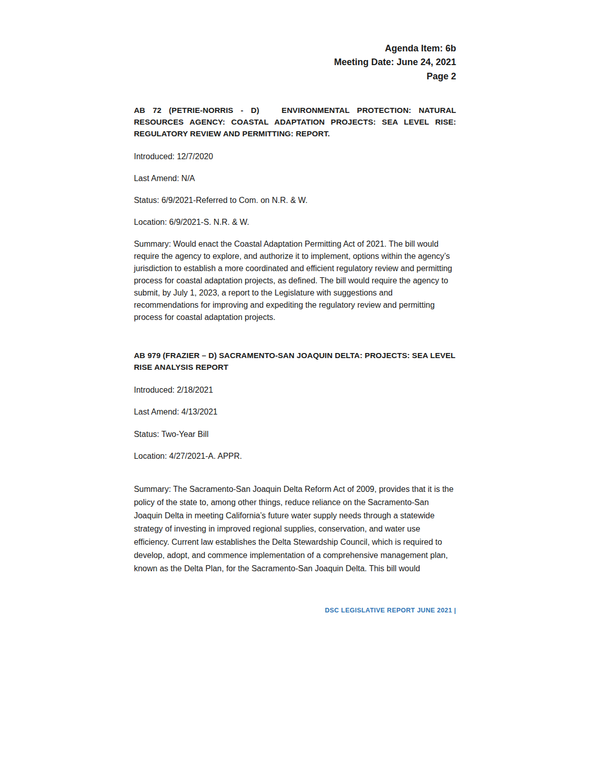Agenda Item: 6b
Meeting Date: June 24, 2021
Page 2
AB 72 (PETRIE-NORRIS - D) ENVIRONMENTAL PROTECTION: NATURAL RESOURCES AGENCY: COASTAL ADAPTATION PROJECTS: SEA LEVEL RISE: REGULATORY REVIEW AND PERMITTING: REPORT.
Introduced: 12/7/2020
Last Amend: N/A
Status: 6/9/2021-Referred to Com. on N.R. & W.
Location: 6/9/2021-S. N.R. & W.
Summary: Would enact the Coastal Adaptation Permitting Act of 2021. The bill would require the agency to explore, and authorize it to implement, options within the agency’s jurisdiction to establish a more coordinated and efficient regulatory review and permitting process for coastal adaptation projects, as defined. The bill would require the agency to submit, by July 1, 2023, a report to the Legislature with suggestions and recommendations for improving and expediting the regulatory review and permitting process for coastal adaptation projects.
AB 979 (FRAZIER – D) SACRAMENTO-SAN JOAQUIN DELTA: PROJECTS: SEA LEVEL RISE ANALYSIS REPORT
Introduced: 2/18/2021
Last Amend: 4/13/2021
Status: Two-Year Bill
Location: 4/27/2021-A. APPR.
Summary: The Sacramento-San Joaquin Delta Reform Act of 2009, provides that it is the policy of the state to, among other things, reduce reliance on the Sacramento-San Joaquin Delta in meeting California’s future water supply needs through a statewide strategy of investing in improved regional supplies, conservation, and water use efficiency. Current law establishes the Delta Stewardship Council, which is required to develop, adopt, and commence implementation of a comprehensive management plan, known as the Delta Plan, for the Sacramento-San Joaquin Delta. This bill would
DSC LEGISLATIVE REPORT JUNE 2021 |